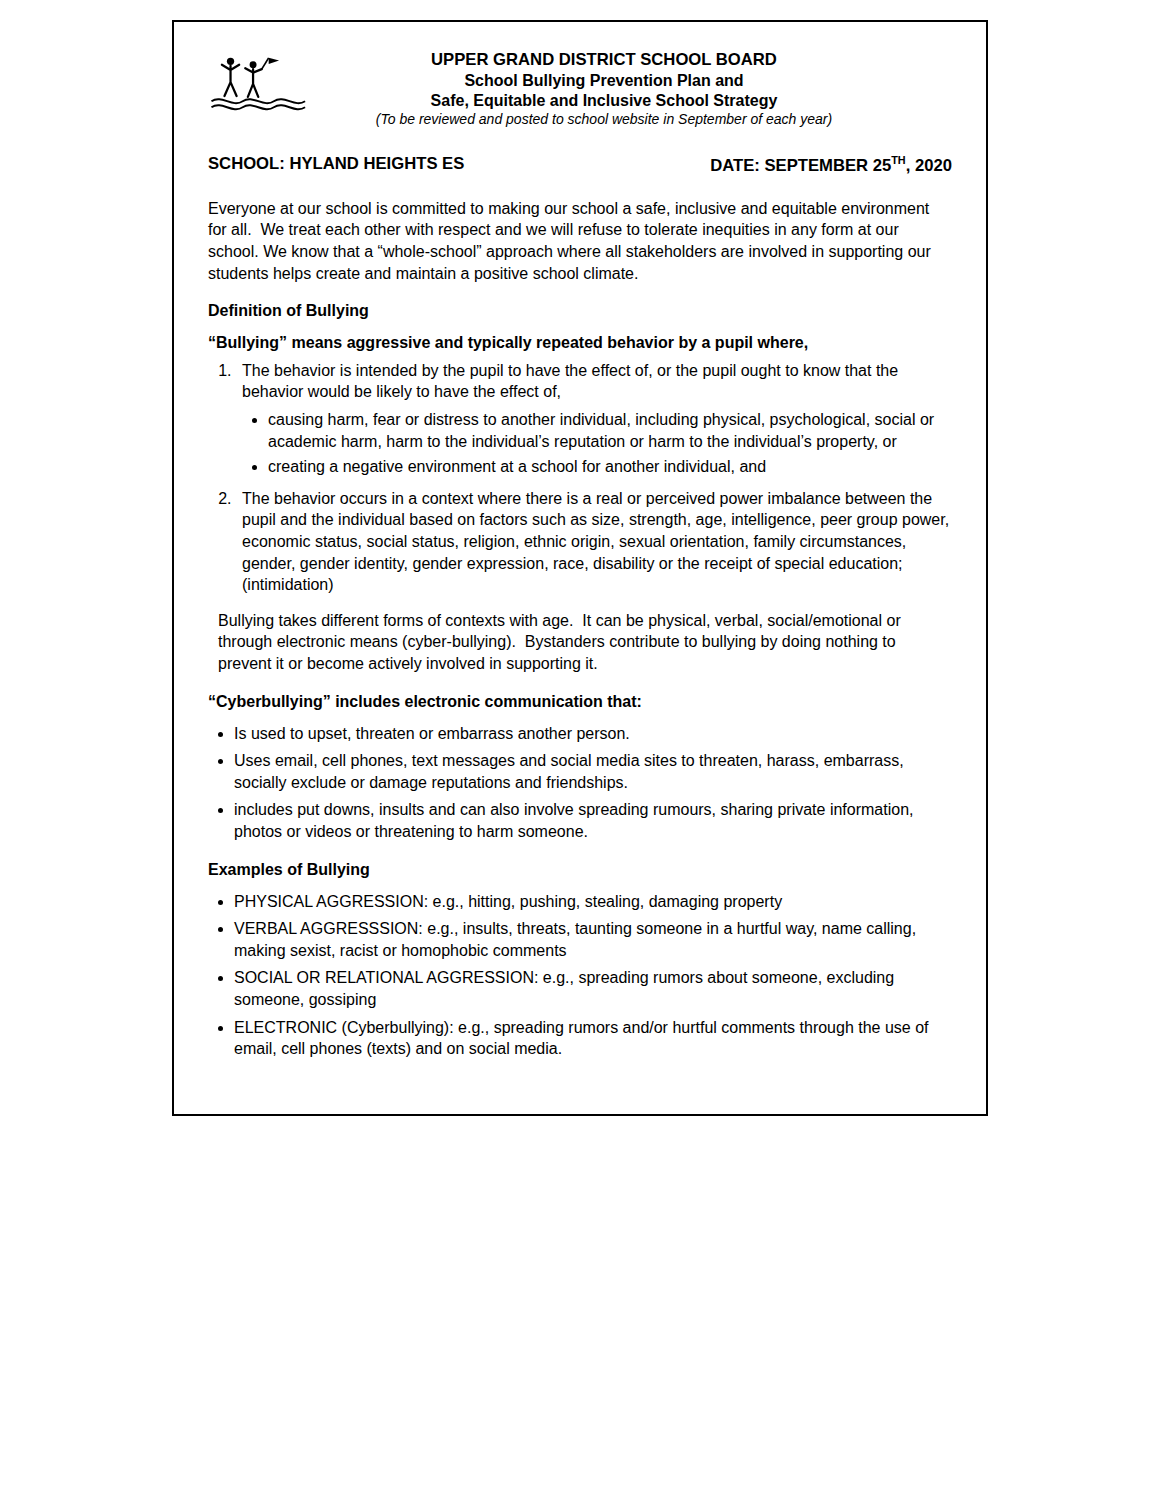UPPER GRAND DISTRICT SCHOOL BOARD
School Bullying Prevention Plan and
Safe, Equitable and Inclusive School Strategy
(To be reviewed and posted to school website in September of each year)
SCHOOL: HYLAND HEIGHTS ES DATE: SEPTEMBER 25TH, 2020
Everyone at our school is committed to making our school a safe, inclusive and equitable environment for all. We treat each other with respect and we will refuse to tolerate inequities in any form at our school. We know that a “whole-school” approach where all stakeholders are involved in supporting our students helps create and maintain a positive school climate.
Definition of Bullying
“Bullying” means aggressive and typically repeated behavior by a pupil where,
The behavior is intended by the pupil to have the effect of, or the pupil ought to know that the behavior would be likely to have the effect of,
causing harm, fear or distress to another individual, including physical, psychological, social or academic harm, harm to the individual’s reputation or harm to the individual’s property, or
creating a negative environment at a school for another individual, and
The behavior occurs in a context where there is a real or perceived power imbalance between the pupil and the individual based on factors such as size, strength, age, intelligence, peer group power, economic status, social status, religion, ethnic origin, sexual orientation, family circumstances, gender, gender identity, gender expression, race, disability or the receipt of special education; (intimidation)
Bullying takes different forms of contexts with age. It can be physical, verbal, social/emotional or through electronic means (cyber-bullying). Bystanders contribute to bullying by doing nothing to prevent it or become actively involved in supporting it.
“Cyberbullying” includes electronic communication that:
Is used to upset, threaten or embarrass another person.
Uses email, cell phones, text messages and social media sites to threaten, harass, embarrass, socially exclude or damage reputations and friendships.
includes put downs, insults and can also involve spreading rumours, sharing private information, photos or videos or threatening to harm someone.
Examples of Bullying
PHYSICAL AGGRESSION: e.g., hitting, pushing, stealing, damaging property
VERBAL AGGRESSSION: e.g., insults, threats, taunting someone in a hurtful way, name calling, making sexist, racist or homophobic comments
SOCIAL OR RELATIONAL AGGRESSION: e.g., spreading rumors about someone, excluding someone, gossiping
ELECTRONIC (Cyberbullying): e.g., spreading rumors and/or hurtful comments through the use of email, cell phones (texts) and on social media.